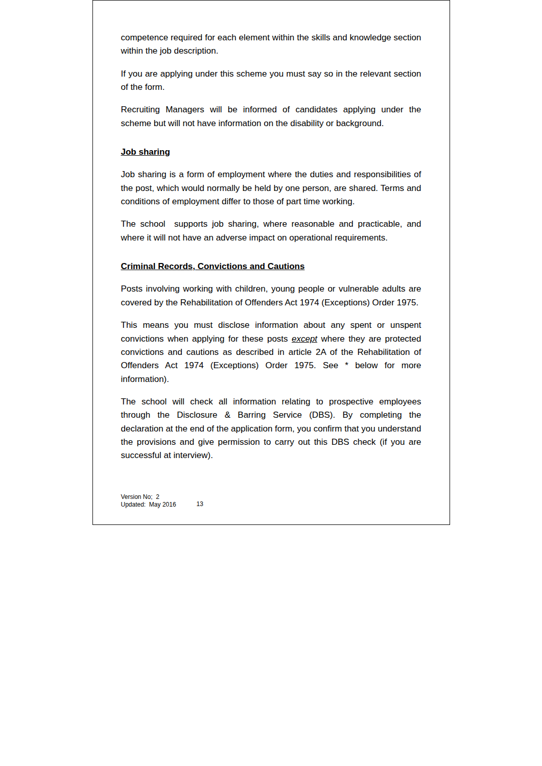competence required for each element within the skills and knowledge section within the job description.
If you are applying under this scheme you must say so in the relevant section of the form.
Recruiting Managers will be informed of candidates applying under the scheme but will not have information on the disability or background.
Job sharing
Job sharing is a form of employment where the duties and responsibilities of the post, which would normally be held by one person, are shared. Terms and conditions of employment differ to those of part time working.
The school supports job sharing, where reasonable and practicable, and where it will not have an adverse impact on operational requirements.
Criminal Records, Convictions and Cautions
Posts involving working with children, young people or vulnerable adults are covered by the Rehabilitation of Offenders Act 1974 (Exceptions) Order 1975.
This means you must disclose information about any spent or unspent convictions when applying for these posts except where they are protected convictions and cautions as described in article 2A of the Rehabilitation of Offenders Act 1974 (Exceptions) Order 1975. See * below for more information).
The school will check all information relating to prospective employees through the Disclosure & Barring Service (DBS). By completing the declaration at the end of the application form, you confirm that you understand the provisions and give permission to carry out this DBS check (if you are successful at interview).
Version No; 2
Updated: May 2016
13